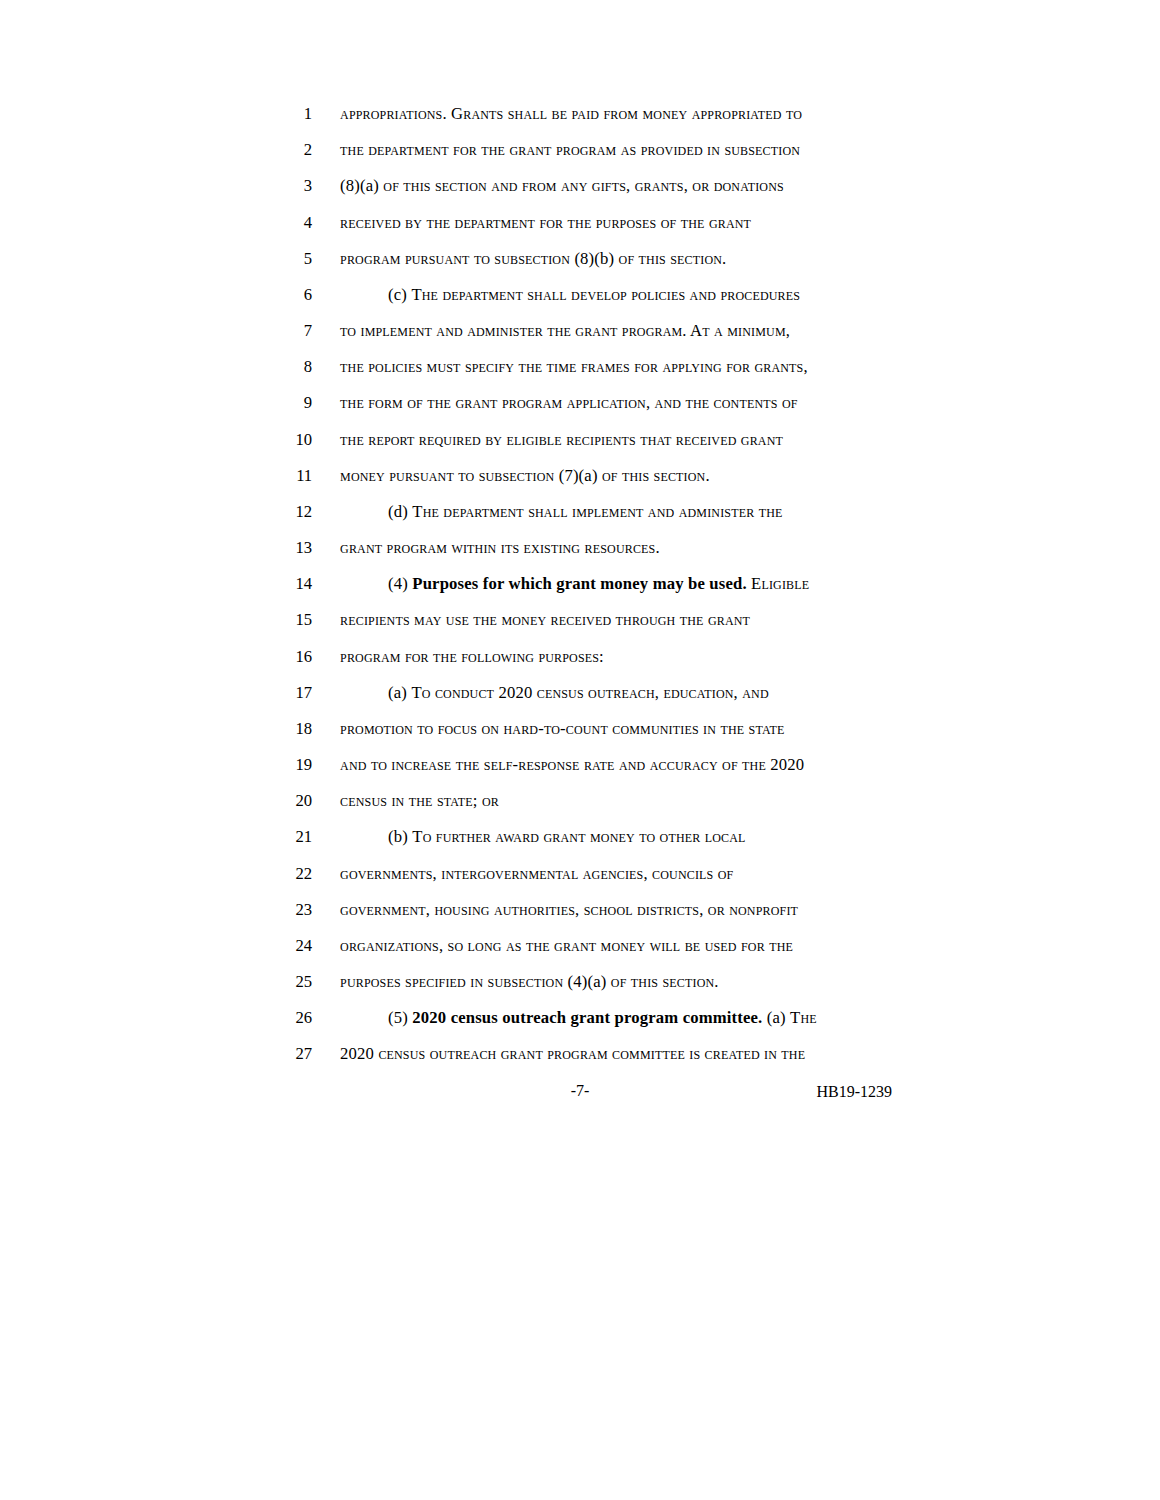| 1 | appropriations. Grants shall be paid from money appropriated to |
| 2 | the department for the grant program as provided in subsection |
| 3 | (8)(a) of this section and from any gifts, grants, or donations |
| 4 | received by the department for the purposes of the grant |
| 5 | program pursuant to subsection (8)(b) of this section. |
| 6 | (c) The department shall develop policies and procedures |
| 7 | to implement and administer the grant program. At a minimum, |
| 8 | the policies must specify the time frames for applying for grants, |
| 9 | the form of the grant program application, and the contents of |
| 10 | the report required by eligible recipients that received grant |
| 11 | money pursuant to subsection (7)(a) of this section. |
| 12 | (d) The department shall implement and administer the |
| 13 | grant program within its existing resources. |
| 14 | (4) Purposes for which grant money may be used. Eligible |
| 15 | recipients may use the money received through the grant |
| 16 | program for the following purposes: |
| 17 | (a) To conduct 2020 census outreach, education, and |
| 18 | promotion to focus on hard-to-count communities in the state |
| 19 | and to increase the self-response rate and accuracy of the 2020 |
| 20 | census in the state; or |
| 21 | (b) To further award grant money to other local |
| 22 | governments, intergovernmental agencies, councils of |
| 23 | government, housing authorities, school districts, or nonprofit |
| 24 | organizations, so long as the grant money will be used for the |
| 25 | purposes specified in subsection (4)(a) of this section. |
| 26 | (5) 2020 census outreach grant program committee. (a) The |
| 27 | 2020 census outreach grant program committee is created in the |
-7-
HB19-1239